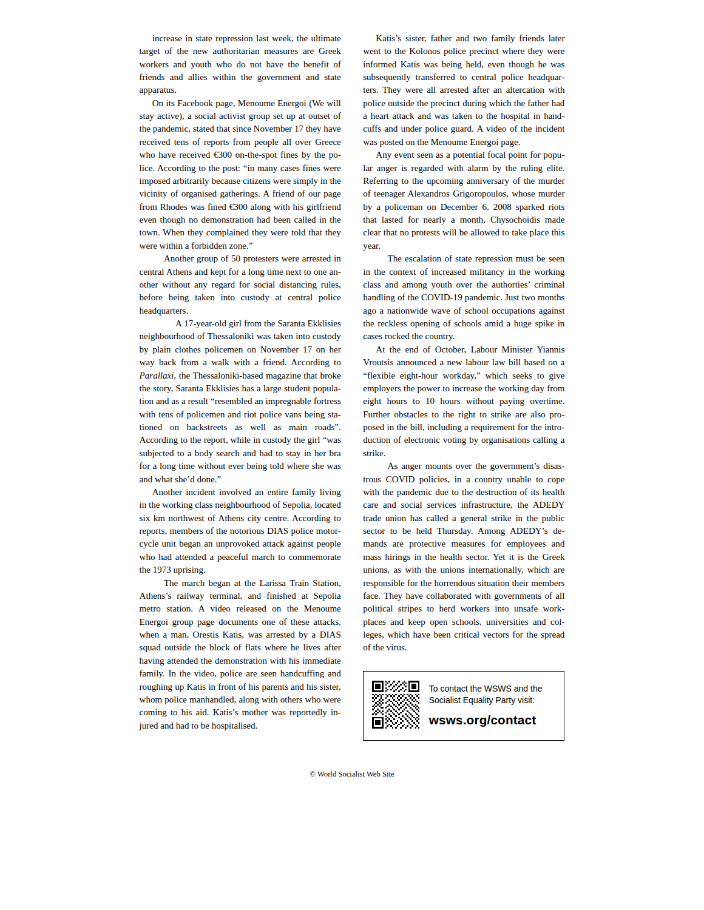increase in state repression last week, the ultimate target of the new authoritarian measures are Greek workers and youth who do not have the benefit of friends and allies within the government and state apparatus.
On its Facebook page, Menoume Energoi (We will stay active), a social activist group set up at outset of the pandemic, stated that since November 17 they have received tens of reports from people all over Greece who have received €300 on-the-spot fines by the police. According to the post: “in many cases fines were imposed arbitrarily because citizens were simply in the vicinity of organised gatherings. A friend of our page from Rhodes was fined €300 along with his girlfriend even though no demonstration had been called in the town. When they complained they were told that they were within a forbidden zone.”
Another group of 50 protesters were arrested in central Athens and kept for a long time next to one another without any regard for social distancing rules, before being taken into custody at central police headquarters.
A 17-year-old girl from the Saranta Ekklisies neighbourhood of Thessaloniki was taken into custody by plain clothes policemen on November 17 on her way back from a walk with a friend. According to Parallaxi, the Thessaloniki-based magazine that broke the story, Saranta Ekklisies has a large student population and as a result “resembled an impregnable fortress with tens of policemen and riot police vans being stationed on backstreets as well as main roads”. According to the report, while in custody the girl “was subjected to a body search and had to stay in her bra for a long time without ever being told where she was and what she’d done.”
Another incident involved an entire family living in the working class neighbourhood of Sepolia, located six km northwest of Athens city centre. According to reports, members of the notorious DIAS police motorcycle unit began an unprovoked attack against people who had attended a peaceful march to commemorate the 1973 uprising.
The march began at the Larissa Train Station, Athens’s railway terminal, and finished at Sepolia metro station. A video released on the Menoume Energoi group page documents one of these attacks, when a man, Orestis Katis, was arrested by a DIAS squad outside the block of flats where he lives after having attended the demonstration with his immediate family. In the video, police are seen handcuffing and roughing up Katis in front of his parents and his sister, whom police manhandled, along with others who were coming to his aid. Katis’s mother was reportedly injured and had to be hospitalised.
Katis’s sister, father and two family friends later went to the Kolonos police precinct where they were informed Katis was being held, even though he was subsequently transferred to central police headquarters. They were all arrested after an altercation with police outside the precinct during which the father had a heart attack and was taken to the hospital in handcuffs and under police guard. A video of the incident was posted on the Menoume Energoi page.
Any event seen as a potential focal point for popular anger is regarded with alarm by the ruling elite. Referring to the upcoming anniversary of the murder of teenager Alexandros Grigoropoulos, whose murder by a policeman on December 6, 2008 sparked riots that lasted for nearly a month, Chysochoidis made clear that no protests will be allowed to take place this year.
The escalation of state repression must be seen in the context of increased militancy in the working class and among youth over the authorties’ criminal handling of the COVID-19 pandemic. Just two months ago a nationwide wave of school occupations against the reckless opening of schools amid a huge spike in cases rocked the country.
At the end of October, Labour Minister Yiannis Vroutsis announced a new labour law bill based on a “flexible eight-hour workday,” which seeks to give employers the power to increase the working day from eight hours to 10 hours without paying overtime. Further obstacles to the right to strike are also proposed in the bill, including a requirement for the introduction of electronic voting by organisations calling a strike.
As anger mounts over the government’s disastrous COVID policies, in a country unable to cope with the pandemic due to the destruction of its health care and social services infrastructure, the ADEDY trade union has called a general strike in the public sector to be held Thursday. Among ADEDY’s demands are protective measures for employees and mass hirings in the health sector. Yet it is the Greek unions, as with the unions internationally, which are responsible for the horrendous situation their members face. They have collaborated with governments of all political stripes to herd workers into unsafe workplaces and keep open schools, universities and colleges, which have been critical vectors for the spread of the virus.
To contact the WSWS and the
Socialist Equality Party visit:
wsws.org/contact
© World Socialist Web Site